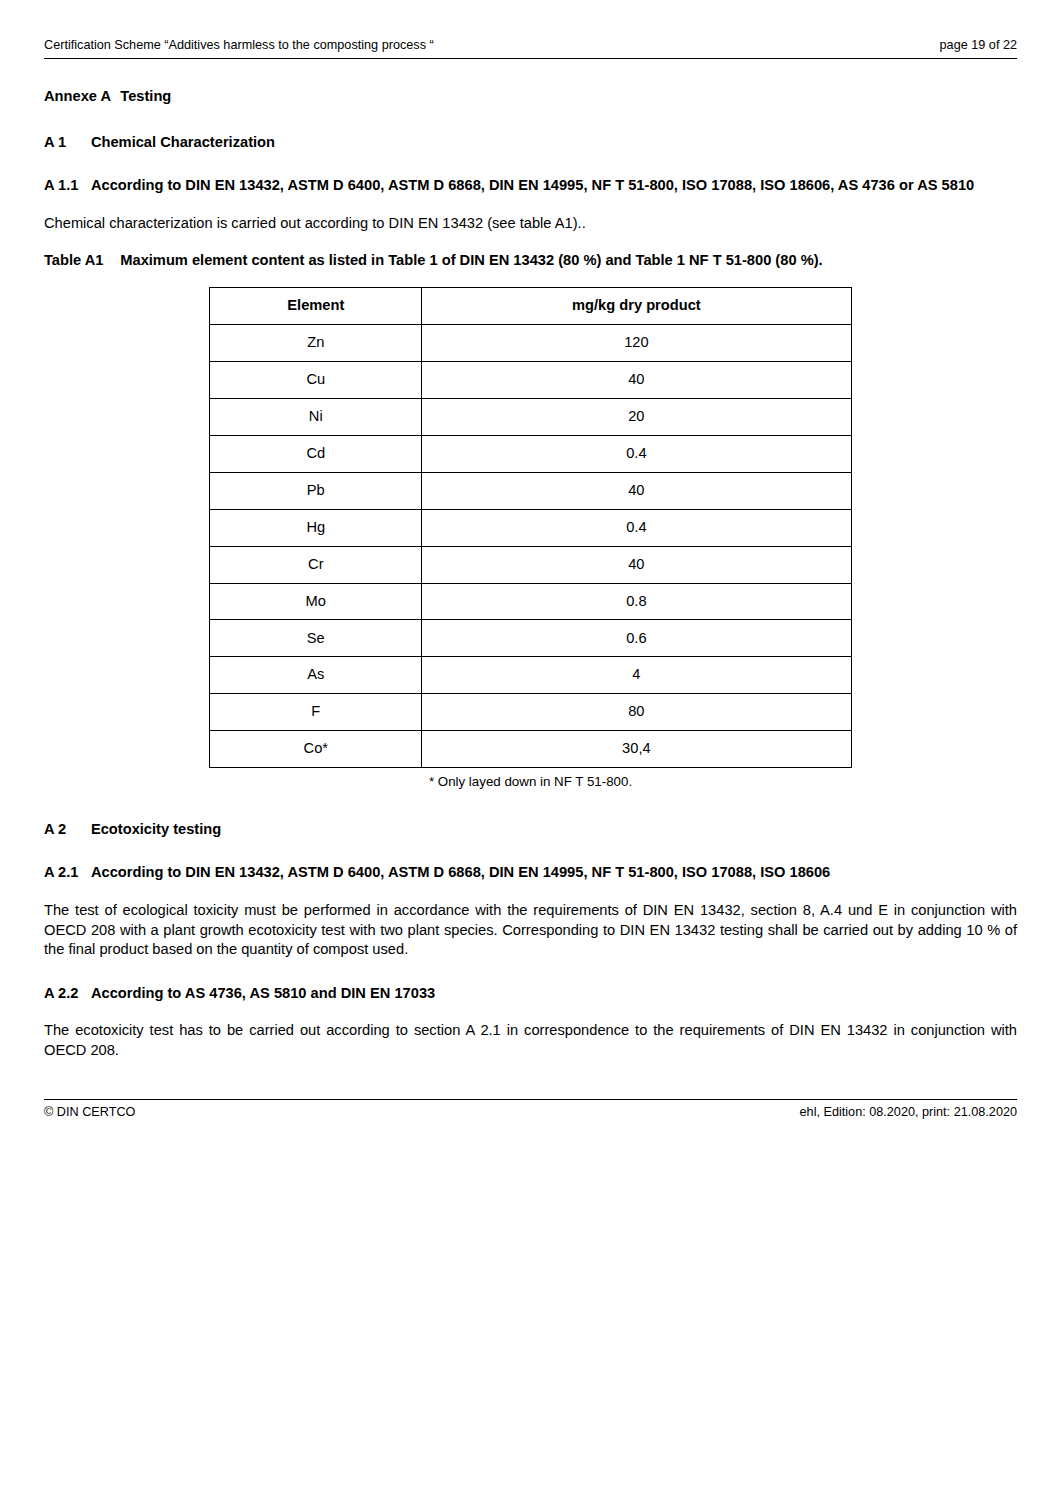Certification Scheme “Additives harmless to the composting process “
page 19 of 22
Annexe ATesting
A 1 Chemical Characterization
A 1.1 According to DIN EN 13432, ASTM D 6400, ASTM D 6868, DIN EN 14995, NF T 51-800, ISO 17088, ISO 18606, AS 4736 or AS 5810
Chemical characterization is carried out according to DIN EN 13432 (see table A1)..
Table A1 Maximum element content as listed in Table 1 of DIN EN 13432 (80 %) and Table 1 NF T 51-800 (80 %).
| Element | mg/kg dry product |
| --- | --- |
| Zn | 120 |
| Cu | 40 |
| Ni | 20 |
| Cd | 0.4 |
| Pb | 40 |
| Hg | 0.4 |
| Cr | 40 |
| Mo | 0.8 |
| Se | 0.6 |
| As | 4 |
| F | 80 |
| Co* | 30,4 |
* Only layed down in NF T 51-800.
A 2 Ecotoxicity testing
A 2.1 According to DIN EN 13432, ASTM D 6400, ASTM D 6868, DIN EN 14995, NF T 51-800, ISO 17088, ISO 18606
The test of ecological toxicity must be performed in accordance with the requirements of DIN EN 13432, section 8, A.4 und E in conjunction with OECD 208 with a plant growth ecotoxicity test with two plant species. Corresponding to DIN EN 13432 testing shall be carried out by adding 10 % of the final product based on the quantity of compost used.
A 2.2 According to AS 4736, AS 5810 and DIN EN 17033
The ecotoxicity test has to be carried out according to section A 2.1 in correspondence to the requirements of DIN EN 13432 in conjunction with OECD 208.
© DIN CERTCO
ehl, Edition: 08.2020, print: 21.08.2020